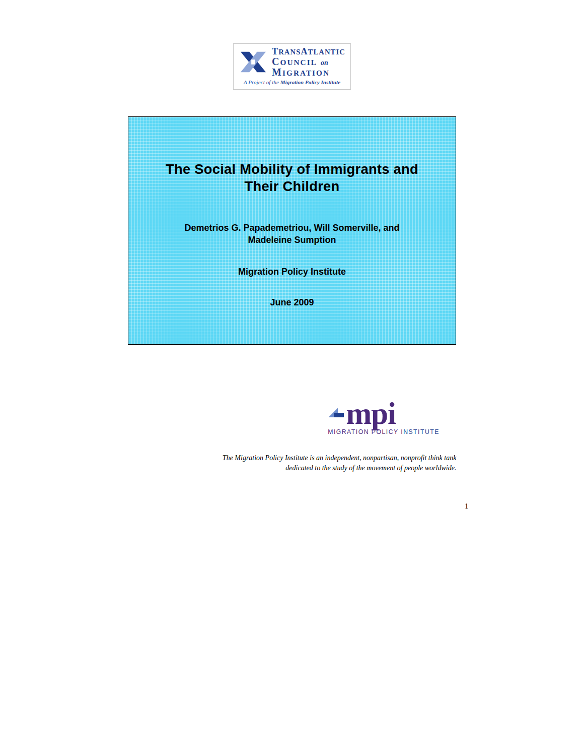TRANSATLANTIC
COUNCIL on
MIGRATION
A Project of the Migration Policy Institute
The Social Mobility of Immigrants and Their Children
Demetrios G. Papademetriou, Will Somerville, and
Madeleine Sumption
Migration Policy Institute
June 2009
mpi
MIGRATION POLICY INSTITUTE
The Migration Policy Institute is an independent, nonpartisan, nonprofit think tank
dedicated to the study of the movement of people worldwide.
1